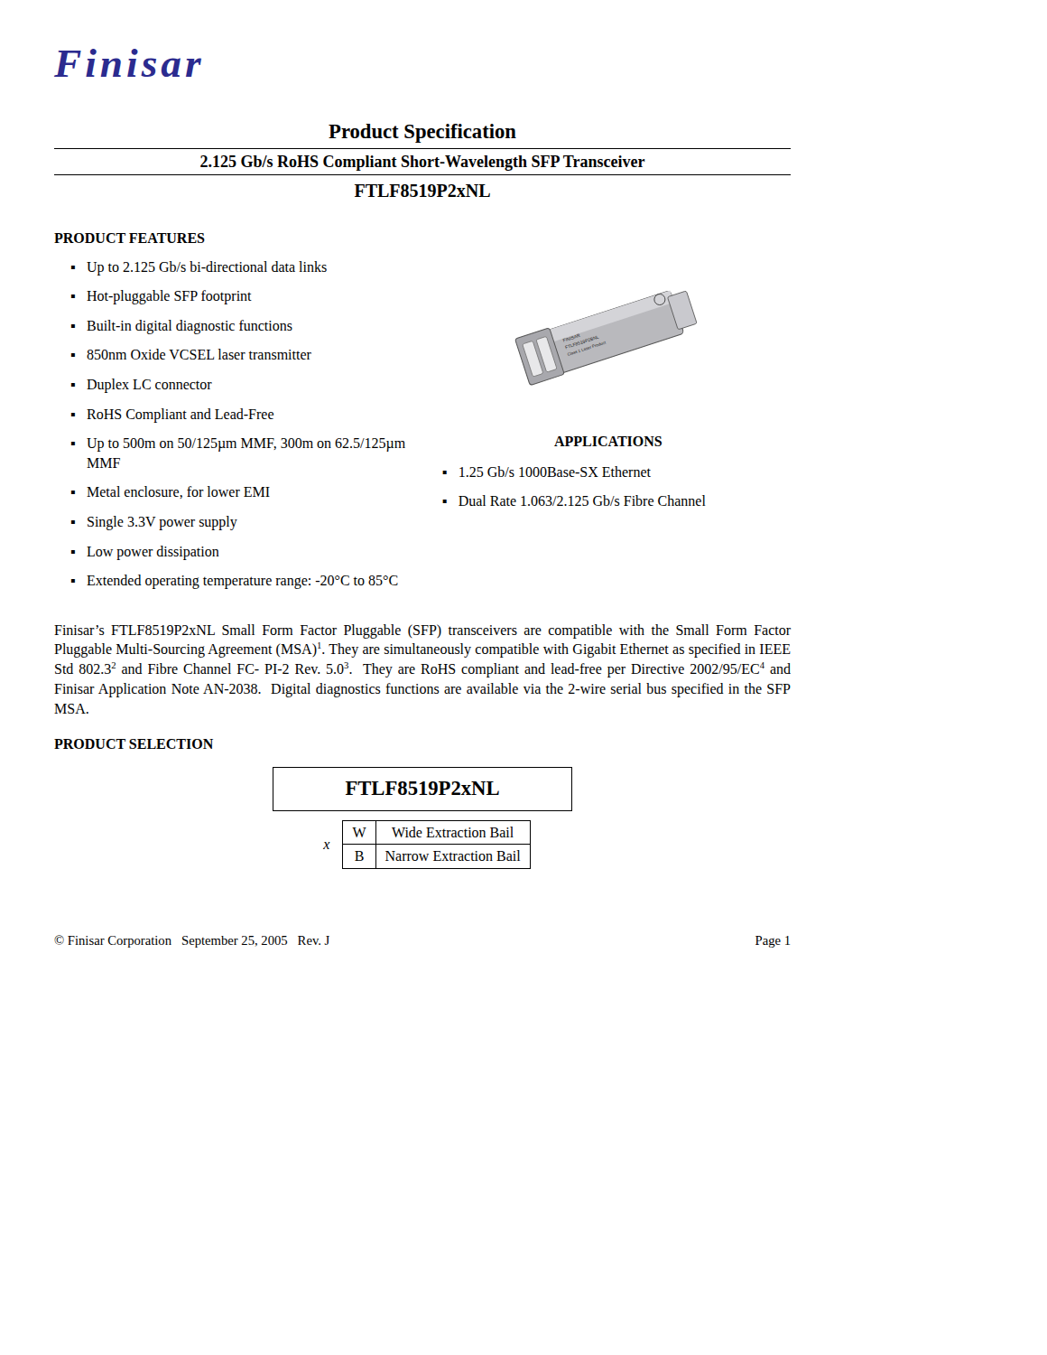Finisar
Product Specification
2.125 Gb/s RoHS Compliant Short-Wavelength SFP Transceiver
FTLF8519P2xNL
PRODUCT FEATURES
Up to 2.125 Gb/s bi-directional data links
Hot-pluggable SFP footprint
Built-in digital diagnostic functions
850nm Oxide VCSEL laser transmitter
Duplex LC connector
RoHS Compliant and Lead-Free
Up to 500m on 50/125µm MMF, 300m on 62.5/125µm MMF
Metal enclosure, for lower EMI
Single 3.3V power supply
Low power dissipation
Extended operating temperature range: -20°C to 85°C
APPLICATIONS
1.25 Gb/s 1000Base-SX Ethernet
Dual Rate 1.063/2.125 Gb/s Fibre Channel
Finisar’s FTLF8519P2xNL Small Form Factor Pluggable (SFP) transceivers are compatible with the Small Form Factor Pluggable Multi-Sourcing Agreement (MSA)1. They are simultaneously compatible with Gigabit Ethernet as specified in IEEE Std 802.32 and Fibre Channel FC- PI-2 Rev. 5.03. They are RoHS compliant and lead-free per Directive 2002/95/EC4 and Finisar Application Note AN-2038. Digital diagnostics functions are available via the 2-wire serial bus specified in the SFP MSA.
PRODUCT SELECTION
FTLF8519P2xNL
| x | W | Wide Extraction Bail |
| B | Narrow Extraction Bail |
© Finisar Corporation September 25, 2005 Rev. J Page 1